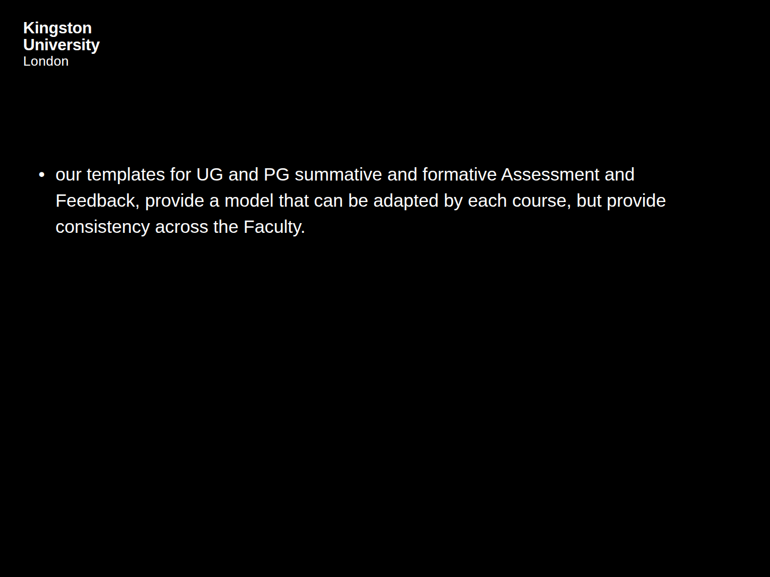Kingston
University London
our templates for UG and PG summative and formative Assessment and Feedback, provide a model that can be adapted by each course, but provide consistency across the Faculty.